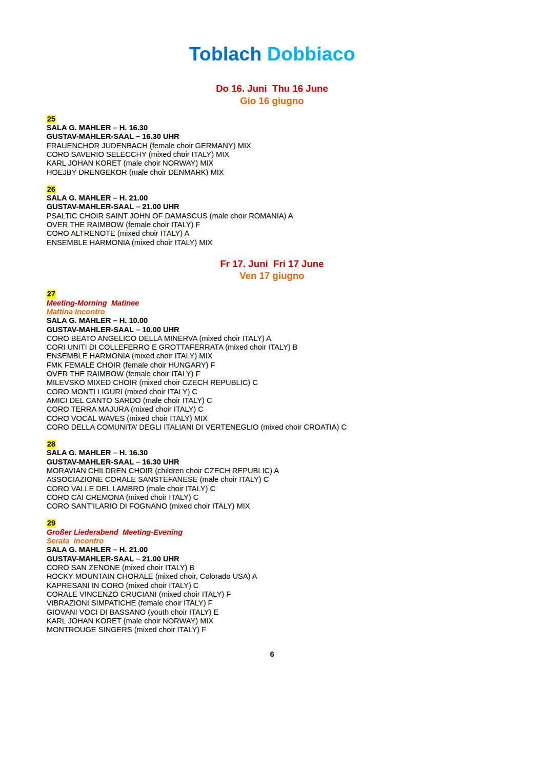Toblach Dobbiaco
Do 16. Juni Thu 16 June
Gio 16 giugno
25
SALA G. MAHLER – H. 16.30
GUSTAV-MAHLER-SAAL – 16.30 UHR
FRAUENCHOR JUDENBACH (female choir GERMANY) MIX
CORO SAVERIO SELECCHY (mixed choir ITALY) MIX
KARL JOHAN KORET (male choir NORWAY) MIX
HOEJBY DRENGEKOR (male choir DENMARK) MIX
26
SALA G. MAHLER – H. 21.00
GUSTAV-MAHLER-SAAL – 21.00 UHR
PSALTIC CHOIR SAINT JOHN OF DAMASCUS (male choir ROMANIA) A
OVER THE RAIMBOW (female choir ITALY) F
CORO ALTRENOTE (mixed choir ITALY) A
ENSEMBLE HARMONIA (mixed choir ITALY) MIX
Fr 17. Juni Fri 17 June
Ven 17 giugno
27
Meeting-Morning Matinee
Mattina Incontro
SALA G. MAHLER – H. 10.00
GUSTAV-MAHLER-SAAL – 10.00 UHR
CORO BEATO ANGELICO DELLA MINERVA (mixed choir ITALY) A
CORI UNITI DI COLLEFERRO E GROTTAFERRATA (mixed choir ITALY) B
ENSEMBLE HARMONIA (mixed choir ITALY) MIX
FMK FEMALE CHOIR (female choir HUNGARY) F
OVER THE RAIMBOW (female choir ITALY) F
MILEVSKO MIXED CHOIR (mixed choir CZECH REPUBLIC) C
CORO MONTI LIGURI (mixed choir ITALY) C
AMICI DEL CANTO SARDO (male choir ITALY) C
CORO TERRA MAJURA (mixed choir ITALY) C
CORO VOCAL WAVES (mixed choir ITALY) MIX
CORO DELLA COMUNITA’ DEGLI ITALIANI DI VERTENEGLIO (mixed choir CROATIA) C
28
SALA G. MAHLER – H. 16.30
GUSTAV-MAHLER-SAAL – 16.30 UHR
MORAVIAN CHILDREN CHOIR (children choir CZECH REPUBLIC) A
ASSOCIAZIONE CORALE SANSTEFANESE (male choir ITALY) C
CORO VALLE DEL LAMBRO (male choir ITALY) C
CORO CAI CREMONA (mixed choir ITALY) C
CORO SANT’ILARIO DI FOGNANO (mixed choir ITALY) MIX
29
Großer Liederabend Meeting-Evening
Serata Incontro
SALA G. MAHLER – H. 21.00
GUSTAV-MAHLER-SAAL – 21.00 UHR
CORO SAN ZENONE (mixed choir ITALY) B
ROCKY MOUNTAIN CHORALE (mixed choir, Colorado USA) A
KAPRESANI IN CORO (mixed choir ITALY) C
CORALE VINCENZO CRUCIANI (mixed choir ITALY) F
VIBRAZIONI SIMPATICHE (female choir ITALY) F
GIOVANI VOCI DI BASSANO (youth choir ITALY) E
KARL JOHAN KORET (male choir NORWAY) MIX
MONTROUGE SINGERS (mixed choir ITALY) F
6